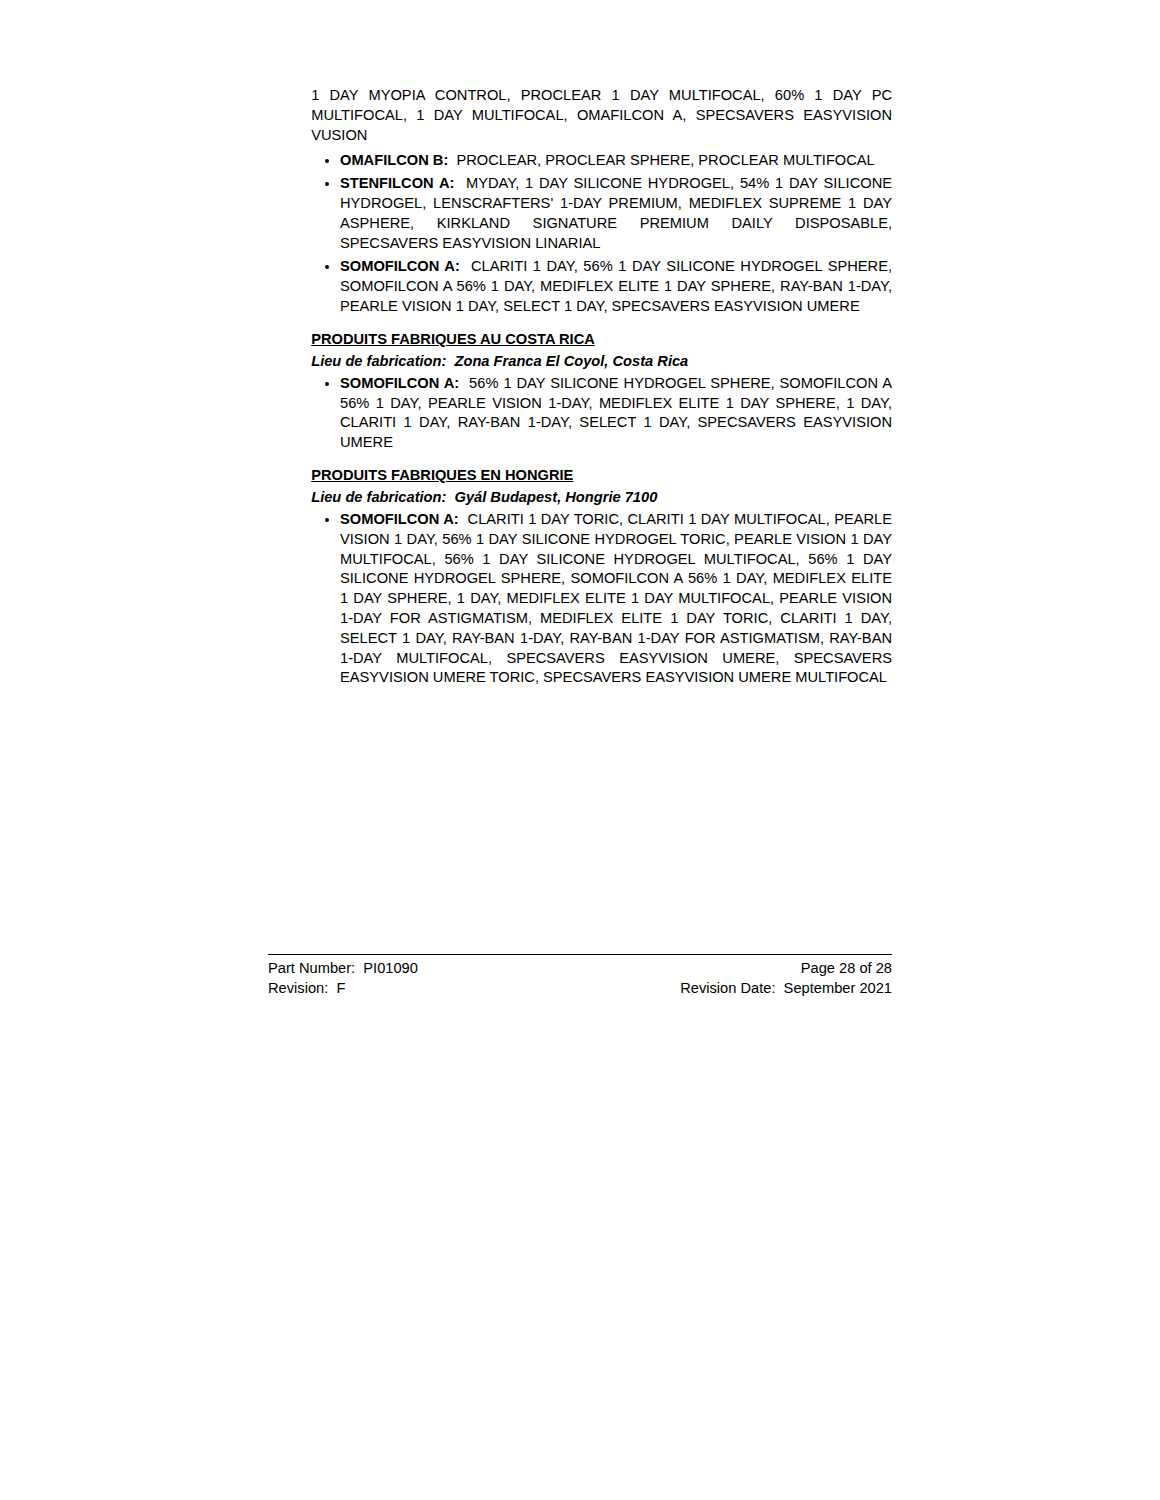1 DAY MYOPIA CONTROL, PROCLEAR 1 DAY MULTIFOCAL, 60% 1 DAY PC MULTIFOCAL, 1 DAY MULTIFOCAL, OMAFILCON A, SPECSAVERS EASYVISION VUSION
OMAFILCON B: PROCLEAR, PROCLEAR SPHERE, PROCLEAR MULTIFOCAL
STENFILCON A: MYDAY, 1 DAY SILICONE HYDROGEL, 54% 1 DAY SILICONE HYDROGEL, LENSCRAFTERS' 1-DAY PREMIUM, MEDIFLEX SUPREME 1 DAY ASPHERE, KIRKLAND SIGNATURE PREMIUM DAILY DISPOSABLE, SPECSAVERS EASYVISION LINARIAL
SOMOFILCON A: CLARITI 1 DAY, 56% 1 DAY SILICONE HYDROGEL SPHERE, SOMOFILCON A 56% 1 DAY, MEDIFLEX ELITE 1 DAY SPHERE, RAY-BAN 1-DAY, PEARLE VISION 1 DAY, SELECT 1 DAY, SPECSAVERS EASYVISION UMERE
PRODUITS FABRIQUES AU COSTA RICA
Lieu de fabrication: Zona Franca El Coyol, Costa Rica
SOMOFILCON A: 56% 1 DAY SILICONE HYDROGEL SPHERE, SOMOFILCON A 56% 1 DAY, PEARLE VISION 1-DAY, MEDIFLEX ELITE 1 DAY SPHERE, 1 DAY, CLARITI 1 DAY, RAY-BAN 1-DAY, SELECT 1 DAY, SPECSAVERS EASYVISION UMERE
PRODUITS FABRIQUES EN HONGRIE
Lieu de fabrication: Gyál Budapest, Hongrie 7100
SOMOFILCON A: CLARITI 1 DAY TORIC, CLARITI 1 DAY MULTIFOCAL, PEARLE VISION 1 DAY, 56% 1 DAY SILICONE HYDROGEL TORIC, PEARLE VISION 1 DAY MULTIFOCAL, 56% 1 DAY SILICONE HYDROGEL MULTIFOCAL, 56% 1 DAY SILICONE HYDROGEL SPHERE, SOMOFILCON A 56% 1 DAY, MEDIFLEX ELITE 1 DAY SPHERE, 1 DAY, MEDIFLEX ELITE 1 DAY MULTIFOCAL, PEARLE VISION 1-DAY FOR ASTIGMATISM, MEDIFLEX ELITE 1 DAY TORIC, CLARITI 1 DAY, SELECT 1 DAY, RAY-BAN 1-DAY, RAY-BAN 1-DAY FOR ASTIGMATISM, RAY-BAN 1-DAY MULTIFOCAL, SPECSAVERS EASYVISION UMERE, SPECSAVERS EASYVISION UMERE TORIC, SPECSAVERS EASYVISION UMERE MULTIFOCAL
Part Number: PI01090 Page 28 of 28
Revision: F Revision Date: September 2021